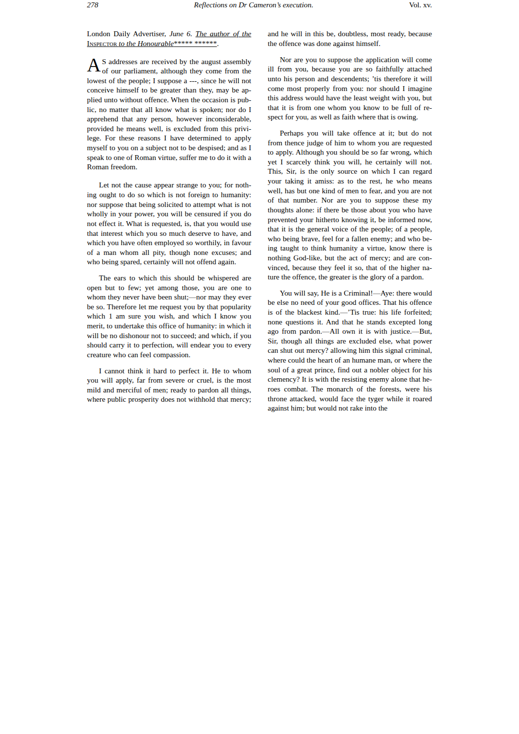278 Reflections on Dr Cameron’s execution. Vol. xv.
London Daily Advertiser, June 6. The author of the Inspector to the Honourable***** ******.
AS addresses are received by the august assembly of our parliament, although they come from the lowest of the people; I suppose a ---, since he will not conceive himself to be greater than they, may be applied unto without offence. When the occasion is public, no matter that all know what is spoken; nor do I apprehend that any person, however inconsiderable, provided he means well, is excluded from this privilege. For these reasons I have determined to apply myself to you on a subject not to be despised; and as I speak to one of Roman virtue, suffer me to do it with a Roman freedom.
Let not the cause appear strange to you; for nothing ought to do so which is not foreign to humanity: nor suppose that being solicited to attempt what is not wholly in your power, you will be censured if you do not effect it. What is requested, is, that you would use that interest which you so much deserve to have, and which you have often employed so worthily, in favour of a man whom all pity, though none excuses; and who being spared, certainly will not offend again.
The ears to which this should be whispered are open but to few; yet among those, you are one to whom they never have been shut;—nor may they ever be so. Therefore let me request you by that popularity which 1 am sure you wish, and which I know you merit, to undertake this office of humanity: in which it will be no dishonour not to succeed; and which, if you should carry it to perfection, will endear you to every creature who can feel compassion.
I cannot think it hard to perfect it. He to whom you will apply, far from severe or cruel, is the most mild and merciful of men; ready to pardon all things, where public prosperity does not withhold that mercy; and he will in this be, doubtless, most ready, because the offence was done against himself.
Nor are you to suppose the application will come ill from you, because you are so faithfully attached unto his person and descendents; ’tis therefore it will come most properly from you: nor should I imagine this address would have the least weight with you, but that it is from one whom you know to be full of respect for you, as well as faith where that is owing.
Perhaps you will take offence at it; but do not from thence judge of him to whom you are requested to apply. Although you should be so far wrong, which yet I scarcely think you will, he certainly will not. This, Sir, is the only source on which I can regard your taking it amiss: as to the rest, he who means well, has but one kind of men to fear, and you are not of that number. Nor are you to suppose these my thoughts alone: if there be those about you who have prevented your hitherto knowing it, be informed now, that it is the general voice of the people; of a people, who being brave, feel for a fallen enemy; and who being taught to think humanity a virtue, know there is nothing God-like, but the act of mercy; and are convinced, because they feel it so, that of the higher nature the offence, the greater is the glory of a pardon.
You will say, He is a Criminal!—Aye: there would be else no need of your good offices. That his offence is of the blackest kind.—’Tis true: his life forfeited; none questions it. And that he stands excepted long ago from pardon.—All own it is with justice.—But, Sir, though all things are excluded else, what power can shut out mercy? allowing him this signal criminal, where could the heart of an humane man, or where the soul of a great prince, find out a nobler object for his clemency? It is with the resisting enemy alone that heroes combat. The monarch of the forests, were his throne attacked, would face the tyger while it roared against him; but would not rake into the